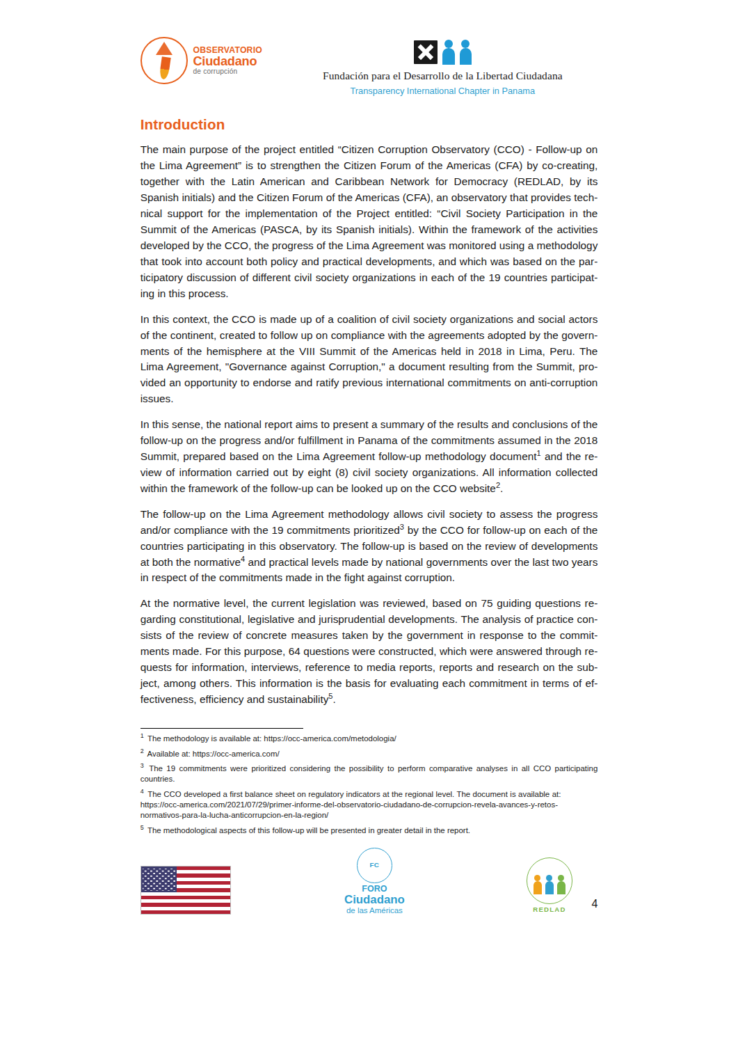OBSERVATORIO
Ciudadano
de corrupción
Fundación para el Desarrollo de la Libertad Ciudadana
Transparency International Chapter in Panama
Introduction
The main purpose of the project entitled “Citizen Corruption Observatory (CCO) - Follow-up on the Lima Agreement” is to strengthen the Citizen Forum of the Americas (CFA) by co-creating, together with the Latin American and Caribbean Network for Democracy (REDLAD, by its Spanish initials) and the Citizen Forum of the Americas (CFA), an observatory that provides technical support for the implementation of the Project entitled: “Civil Society Participation in the Summit of the Americas (PASCA, by its Spanish initials). Within the framework of the activities developed by the CCO, the progress of the Lima Agreement was monitored using a methodology that took into account both policy and practical developments, and which was based on the participatory discussion of different civil society organizations in each of the 19 countries participating in this process.
In this context, the CCO is made up of a coalition of civil society organizations and social actors of the continent, created to follow up on compliance with the agreements adopted by the governments of the hemisphere at the VIII Summit of the Americas held in 2018 in Lima, Peru. The Lima Agreement, "Governance against Corruption," a document resulting from the Summit, provided an opportunity to endorse and ratify previous international commitments on anti-corruption issues.
In this sense, the national report aims to present a summary of the results and conclusions of the follow-up on the progress and/or fulfillment in Panama of the commitments assumed in the 2018 Summit, prepared based on the Lima Agreement follow-up methodology document1 and the review of information carried out by eight (8) civil society organizations. All information collected within the framework of the follow-up can be looked up on the CCO website2.
The follow-up on the Lima Agreement methodology allows civil society to assess the progress and/or compliance with the 19 commitments prioritized3 by the CCO for follow-up on each of the countries participating in this observatory. The follow-up is based on the review of developments at both the normative4 and practical levels made by national governments over the last two years in respect of the commitments made in the fight against corruption.
At the normative level, the current legislation was reviewed, based on 75 guiding questions regarding constitutional, legislative and jurisprudential developments. The analysis of practice consists of the review of concrete measures taken by the government in response to the commitments made. For this purpose, 64 questions were constructed, which were answered through requests for information, interviews, reference to media reports, reports and research on the subject, among others. This information is the basis for evaluating each commitment in terms of effectiveness, efficiency and sustainability5.
1 The methodology is available at: https://occ-america.com/metodologia/
2 Available at: https://occ-america.com/
3 The 19 commitments were prioritized considering the possibility to perform comparative analyses in all CCO participating countries.
4 The CCO developed a first balance sheet on regulatory indicators at the regional level. The document is available at: https://occ-america.com/2021/07/29/primer-informe-del-observatorio-ciudadano-de-corrupcion-revela-avances-y-retos-normativos-para-la-lucha-anticorrupcion-en-la-region/
5 The methodological aspects of this follow-up will be presented in greater detail in the report.
FORO
Ciudadano
de las Américas
REDLAD
4